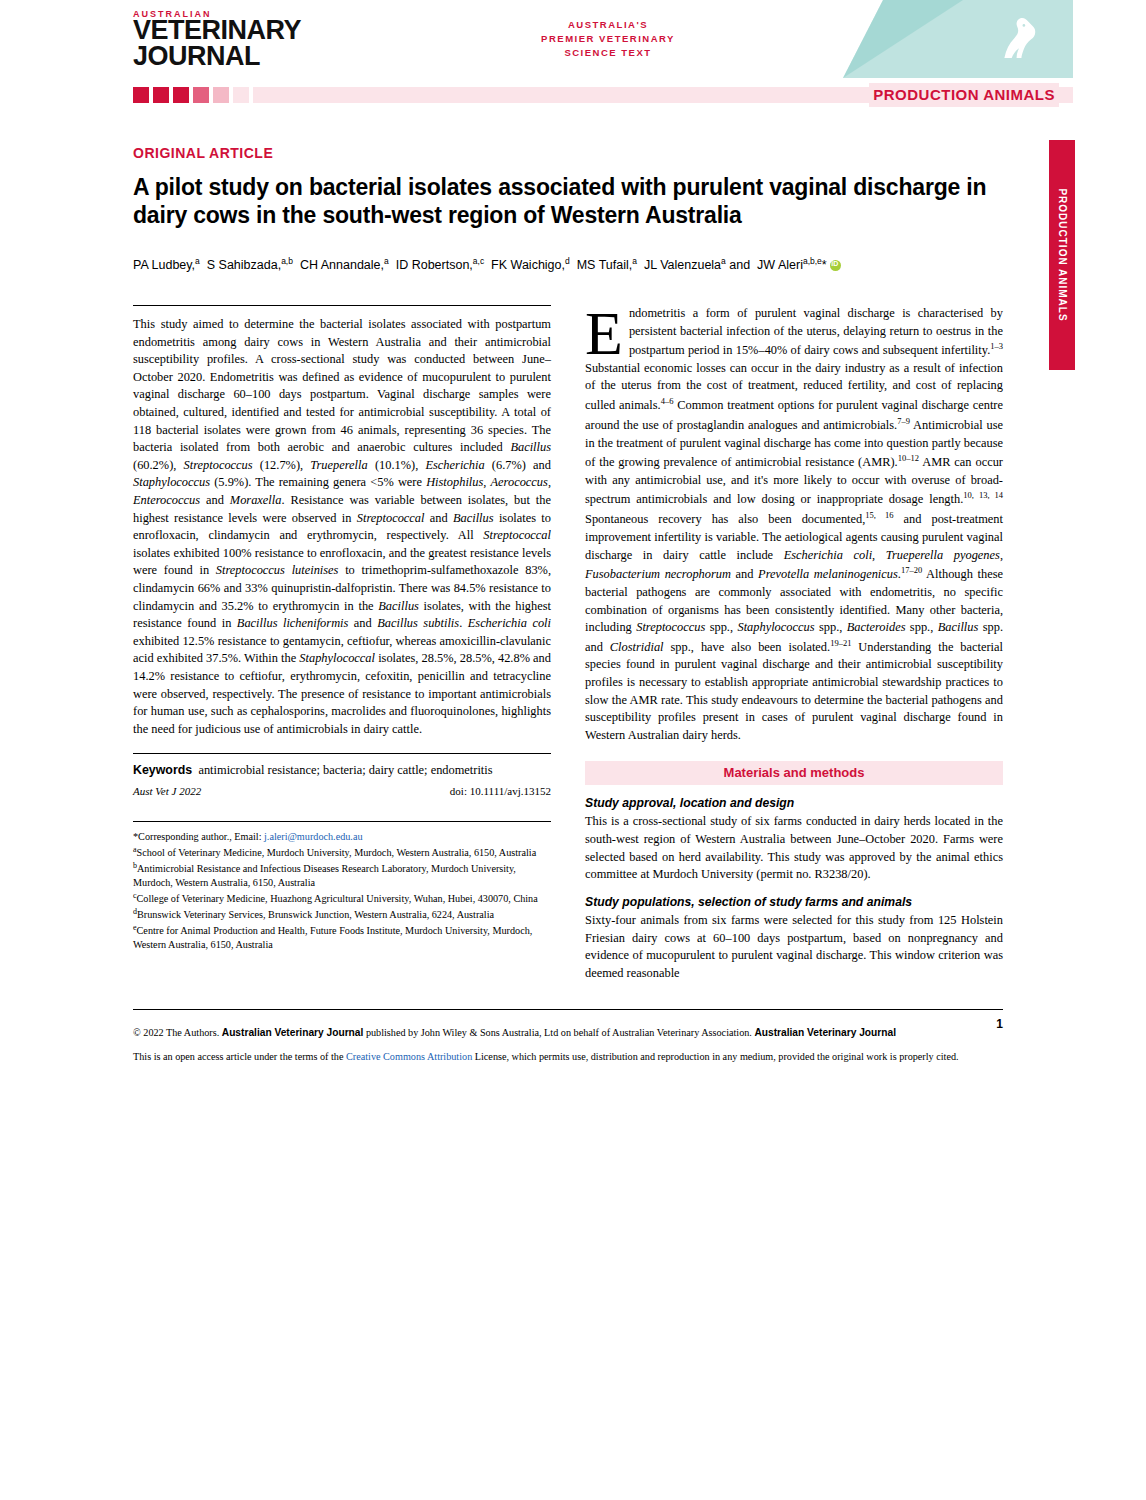AUSTRALIAN
VETERINARY
JOURNAL
AUSTRALIA'S
PREMIER VETERINARY
SCIENCE TEXT
PRODUCTION ANIMALS
PRODUCTION ANIMALS
ORIGINAL ARTICLE
A pilot study on bacterial isolates associated with purulent vaginal discharge in dairy cows in the south-west region of Western Australia
PA Ludbey,a S Sahibzada,a,b CH Annandale,a ID Robertson,a,c FK Waichigo,d MS Tufail,a JL Valenzuelaa and JW Aleria,b,e*
This study aimed to determine the bacterial isolates associated with postpartum endometritis among dairy cows in Western Australia and their antimicrobial susceptibility profiles. A cross-sectional study was conducted between June–October 2020. Endometritis was defined as evidence of mucopurulent to purulent vaginal discharge 60–100 days postpartum. Vaginal discharge samples were obtained, cultured, identified and tested for antimicrobial susceptibility. A total of 118 bacterial isolates were grown from 46 animals, representing 36 species. The bacteria isolated from both aerobic and anaerobic cultures included Bacillus (60.2%), Streptococcus (12.7%), Trueperella (10.1%), Escherichia (6.7%) and Staphylococcus (5.9%). The remaining genera <5% were Histophilus, Aerococcus, Enterococcus and Moraxella. Resistance was variable between isolates, but the highest resistance levels were observed in Streptococcal and Bacillus isolates to enrofloxacin, clindamycin and erythromycin, respectively. All Streptococcal isolates exhibited 100% resistance to enrofloxacin, and the greatest resistance levels were found in Streptococcus luteinises to trimethoprim-sulfamethoxazole 83%, clindamycin 66% and 33% quinupristin-dalfopristin. There was 84.5% resistance to clindamycin and 35.2% to erythromycin in the Bacillus isolates, with the highest resistance found in Bacillus licheniformis and Bacillus subtilis. Escherichia coli exhibited 12.5% resistance to gentamycin, ceftiofur, whereas amoxicillin-clavulanic acid exhibited 37.5%. Within the Staphylococcal isolates, 28.5%, 28.5%, 42.8% and 14.2% resistance to ceftiofur, erythromycin, cefoxitin, penicillin and tetracycline were observed, respectively. The presence of resistance to important antimicrobials for human use, such as cephalosporins, macrolides and fluoroquinolones, highlights the need for judicious use of antimicrobials in dairy cattle.
Keywords antimicrobial resistance; bacteria; dairy cattle; endometritis
Aust Vet J 2022 doi: 10.1111/avj.13152
*Corresponding author., Email: j.aleri@murdoch.edu.au
aSchool of Veterinary Medicine, Murdoch University, Murdoch, Western Australia, 6150, Australia
bAntimicrobial Resistance and Infectious Diseases Research Laboratory, Murdoch University, Murdoch, Western Australia, 6150, Australia
cCollege of Veterinary Medicine, Huazhong Agricultural University, Wuhan, Hubei, 430070, China
dBrunswick Veterinary Services, Brunswick Junction, Western Australia, 6224, Australia
eCentre for Animal Production and Health, Future Foods Institute, Murdoch University, Murdoch, Western Australia, 6150, Australia
Endometritis a form of purulent vaginal discharge is characterised by persistent bacterial infection of the uterus, delaying return to oestrus in the postpartum period in 15%–40% of dairy cows and subsequent infertility.1–3 Substantial economic losses can occur in the dairy industry as a result of infection of the uterus from the cost of treatment, reduced fertility, and cost of replacing culled animals.4–6 Common treatment options for purulent vaginal discharge centre around the use of prostaglandin analogues and antimicrobials.7–9 Antimicrobial use in the treatment of purulent vaginal discharge has come into question partly because of the growing prevalence of antimicrobial resistance (AMR).10–12 AMR can occur with any antimicrobial use, and it's more likely to occur with overuse of broad-spectrum antimicrobials and low dosing or inappropriate dosage length.10, 13, 14 Spontaneous recovery has also been documented,15, 16 and post-treatment improvement infertility is variable. The aetiological agents causing purulent vaginal discharge in dairy cattle include Escherichia coli, Trueperella pyogenes, Fusobacterium necrophorum and Prevotella melaninogenicus.17–20 Although these bacterial pathogens are commonly associated with endometritis, no specific combination of organisms has been consistently identified. Many other bacteria, including Streptococcus spp., Staphylococcus spp., Bacteroides spp., Bacillus spp. and Clostridial spp., have also been isolated.19–21 Understanding the bacterial species found in purulent vaginal discharge and their antimicrobial susceptibility profiles is necessary to establish appropriate antimicrobial stewardship practices to slow the AMR rate. This study endeavours to determine the bacterial pathogens and susceptibility profiles present in cases of purulent vaginal discharge found in Western Australian dairy herds.
Materials and methods
Study approval, location and design
This is a cross-sectional study of six farms conducted in dairy herds located in the south-west region of Western Australia between June–October 2020. Farms were selected based on herd availability. This study was approved by the animal ethics committee at Murdoch University (permit no. R3238/20).
Study populations, selection of study farms and animals
Sixty-four animals from six farms were selected for this study from 125 Holstein Friesian dairy cows at 60–100 days postpartum, based on nonpregnancy and evidence of mucopurulent to purulent vaginal discharge. This window criterion was deemed reasonable
1
© 2022 The Authors. Australian Veterinary Journal published by John Wiley & Sons Australia, Ltd on behalf of Australian Veterinary Association. Australian Veterinary Journal
This is an open access article under the terms of the Creative Commons Attribution License, which permits use, distribution and reproduction in any medium, provided the original work is properly cited.